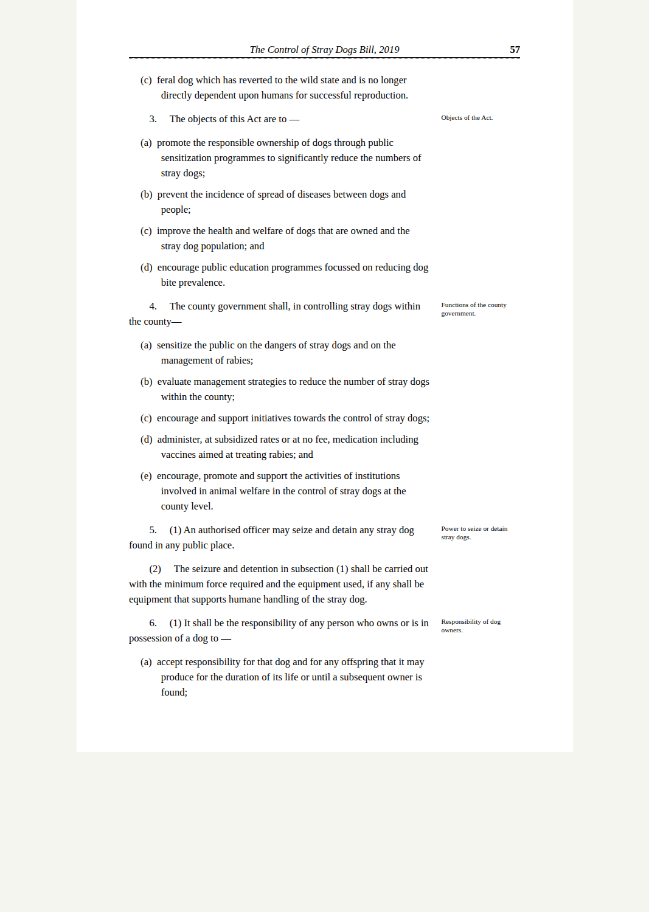The Control of Stray Dogs Bill, 2019
57
(c) feral dog which has reverted to the wild state and is no longer directly dependent upon humans for successful reproduction.
3. The objects of this Act are to —
Objects of the Act.
(a) promote the responsible ownership of dogs through public sensitization programmes to significantly reduce the numbers of stray dogs;
(b) prevent the incidence of spread of diseases between dogs and people;
(c) improve the health and welfare of dogs that are owned and the stray dog population; and
(d) encourage public education programmes focussed on reducing dog bite prevalence.
4. The county government shall, in controlling stray dogs within the county—
Functions of the county government.
(a) sensitize the public on the dangers of stray dogs and on the management of rabies;
(b) evaluate management strategies to reduce the number of stray dogs within the county;
(c) encourage and support initiatives towards the control of stray dogs;
(d) administer, at subsidized rates or at no fee, medication including vaccines aimed at treating rabies; and
(e) encourage, promote and support the activities of institutions involved in animal welfare in the control of stray dogs at the county level.
5. (1) An authorised officer may seize and detain any stray dog found in any public place.
Power to seize or detain stray dogs.
(2) The seizure and detention in subsection (1) shall be carried out with the minimum force required and the equipment used, if any shall be equipment that supports humane handling of the stray dog.
6. (1) It shall be the responsibility of any person who owns or is in possession of a dog to —
Responsibility of dog owners.
(a) accept responsibility for that dog and for any offspring that it may produce for the duration of its life or until a subsequent owner is found;